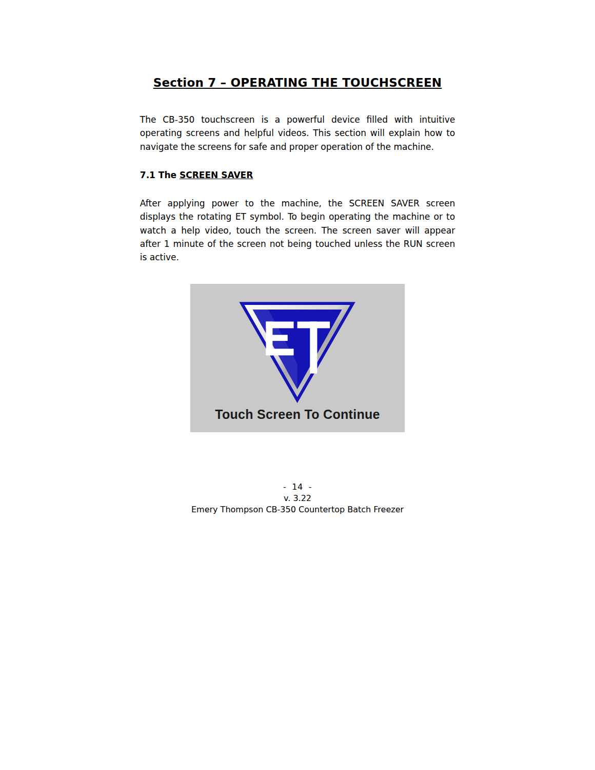Section 7 – OPERATING THE TOUCHSCREEN
The CB-350 touchscreen is a powerful device filled with intuitive operating screens and helpful videos. This section will explain how to navigate the screens for safe and proper operation of the machine.
7.1 The SCREEN SAVER
After applying power to the machine, the SCREEN SAVER screen displays the rotating ET symbol. To begin operating the machine or to watch a help video, touch the screen. The screen saver will appear after 1 minute of the screen not being touched unless the RUN screen is active.
Touch Screen To Continue
- 14 -
v. 3.22
Emery Thompson CB-350 Countertop Batch Freezer